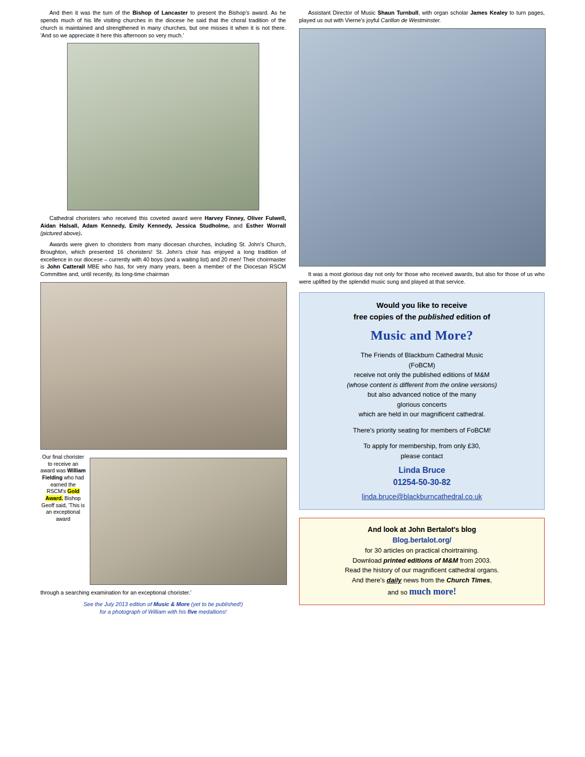And then it was the turn of the Bishop of Lancaster to present the Bishop's award. As he spends much of his life visiting churches in the diocese he said that the choral tradition of the church is maintained and strengthened in many churches, but one misses it when it is not there. 'And so we appreciate it here this afternoon so very much.'
Cathedral choristers who received this coveted award were Harvey Finney, Oliver Fulwell, Aidan Halsall, Adam Kennedy, Emily Kennedy, Jessica Studholme, and Esther Worrall (pictured above).
Awards were given to choristers from many diocesan churches, including St. John's Church, Broughton, which presented 16 choristers! St. John's choir has enjoyed a long tradition of excellence in our diocese – currently with 40 boys (and a waiting list) and 20 men! Their choirmaster is John Catterall MBE who has, for very many years, been a member of the Diocesan RSCM Committee and, until recently, its long-time chairman
Our final chorister to receive an award was William Fielding who had earned the RSCM's Gold Award. Bishop Geoff said, 'This is an exceptional award
through a searching examination for an exceptional chorister.'
See the July 2013 edition of Music & More (yet to be published!)
for a photograph of William with his five medallions!
Assistant Director of Music Shaun Turnbull, with organ scholar James Kealey to turn pages, played us out with Vierne's joyful Carillon de Westminster.
It was a most glorious day not only for those who received awards, but also for those of us who were uplifted by the splendid music sung and played at that service.
Would you like to receive
free copies of the published edition of
Music and More?
The Friends of Blackburn Cathedral Music
(FoBCM)
receive not only the published editions of M&M
(whose content is different from the online versions)
but also advanced notice of the many
glorious concerts
which are held in our magnificent cathedral.
There's priority seating for members of FoBCM!
To apply for membership, from only £30,
please contact
Linda Bruce
01254-50-30-82
linda.bruce@blackburncathedral.co.uk
And look at John Bertalot's blog
Blog.bertalot.org/
for 30 articles on practical choirtraining.
Download printed editions of M&M from 2003.
Read the history of our magnificent cathedral organs.
And there's daily news from the Church Times,
and so much more!